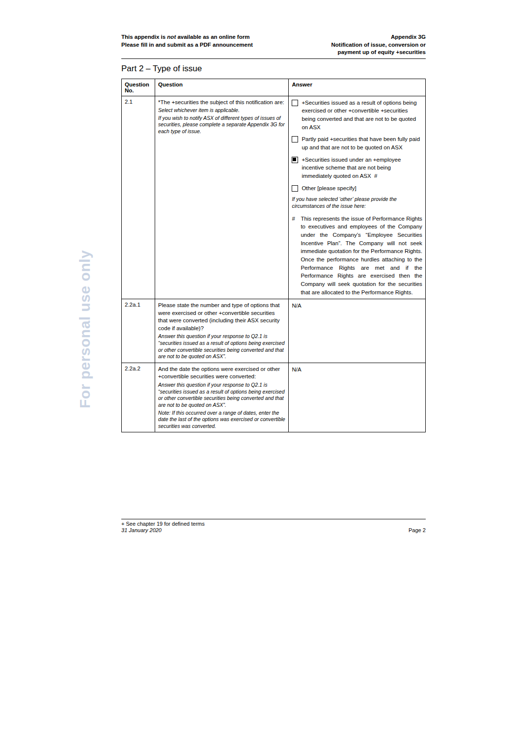For personal use only
This appendix is not available as an online form
Please fill in and submit as a PDF announcement
Appendix 3G
Notification of issue, conversion or
payment up of equity +securities
Part 2 – Type of issue
| Question No. | Question | Answer |
| --- | --- | --- |
| 2.1 | *The +securities the subject of this notification are: Select whichever item is applicable. If you wish to notify ASX of different types of issues of securities, please complete a separate Appendix 3G for each type of issue. | +Securities issued as a result of options being exercised or other +convertible +securities being converted and that are not to be quoted on ASX Partly paid +securities that have been fully paid up and that are not to be quoted on ASX +Securities issued under an +employee incentive scheme that are not being immediately quoted on ASX # Other [please specify] If you have selected ‘other’ please provide the circumstances of the issue here: # This represents the issue of Performance Rights to executives and employees of the Company under the Company’s “Employee Securities Incentive Plan”. The Company will not seek immediate quotation for the Performance Rights. Once the performance hurdles attaching to the Performance Rights are met and if the Performance Rights are exercised then the Company will seek quotation for the securities that are allocated to the Performance Rights. |
| 2.2a.1 | Please state the number and type of options that were exercised or other +convertible securities that were converted (including their ASX security code if available)? Answer this question if your response to Q2.1 is “securities issued as a result of options being exercised or other convertible securities being converted and that are not to be quoted on ASX”. | N/A |
| 2.2a.2 | And the date the options were exercised or other +convertible securities were converted: Answer this question if your response to Q2.1 is “securities issued as a result of options being exercised or other convertible securities being converted and that are not to be quoted on ASX”. Note: If this occurred over a range of dates, enter the date the last of the options was exercised or convertible securities was converted. | N/A |
+ See chapter 19 for defined terms
31 January 2020 Page 2